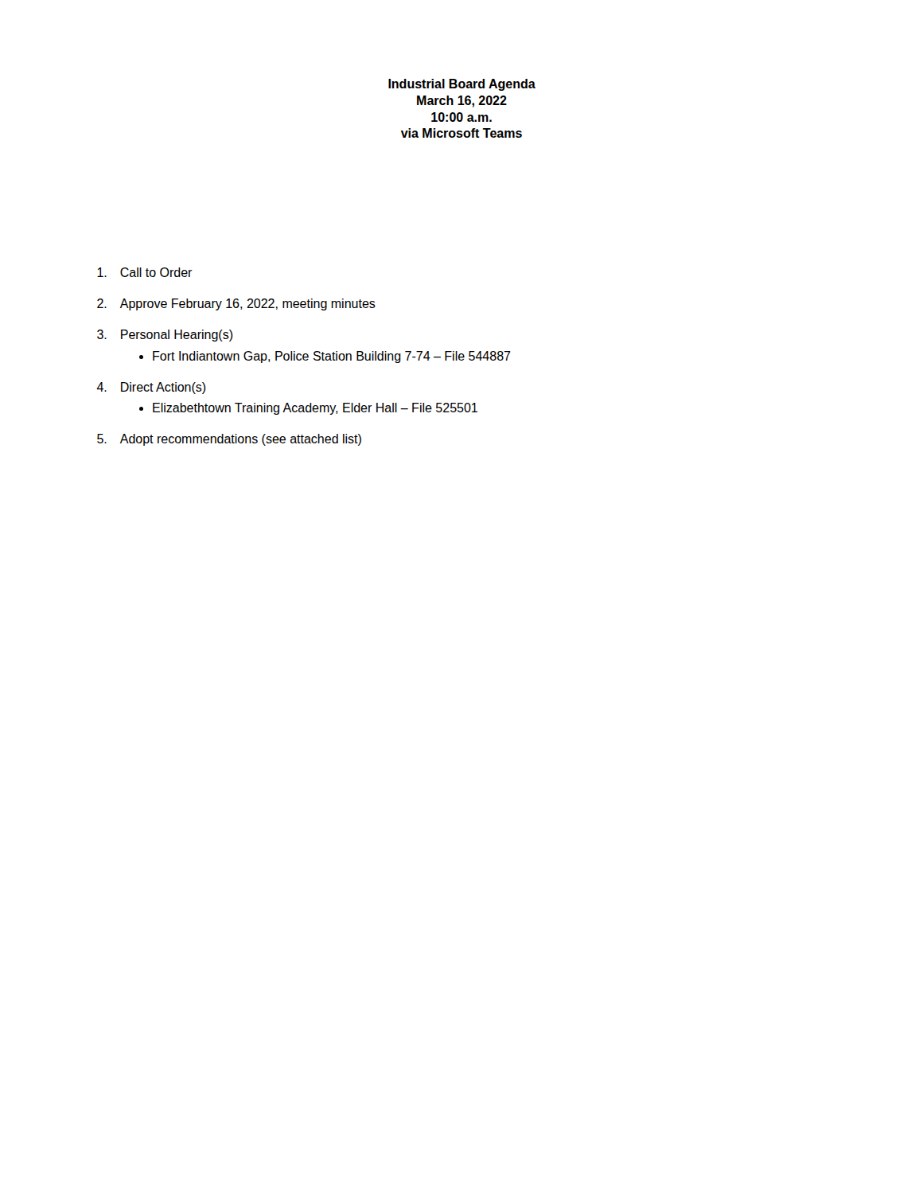Industrial Board Agenda
March 16, 2022
10:00 a.m.
via Microsoft Teams
Call to Order
Approve February 16, 2022, meeting minutes
Personal Hearing(s)
Fort Indiantown Gap, Police Station Building 7-74 – File 544887
Direct Action(s)
Elizabethtown Training Academy, Elder Hall – File 525501
Adopt recommendations (see attached list)